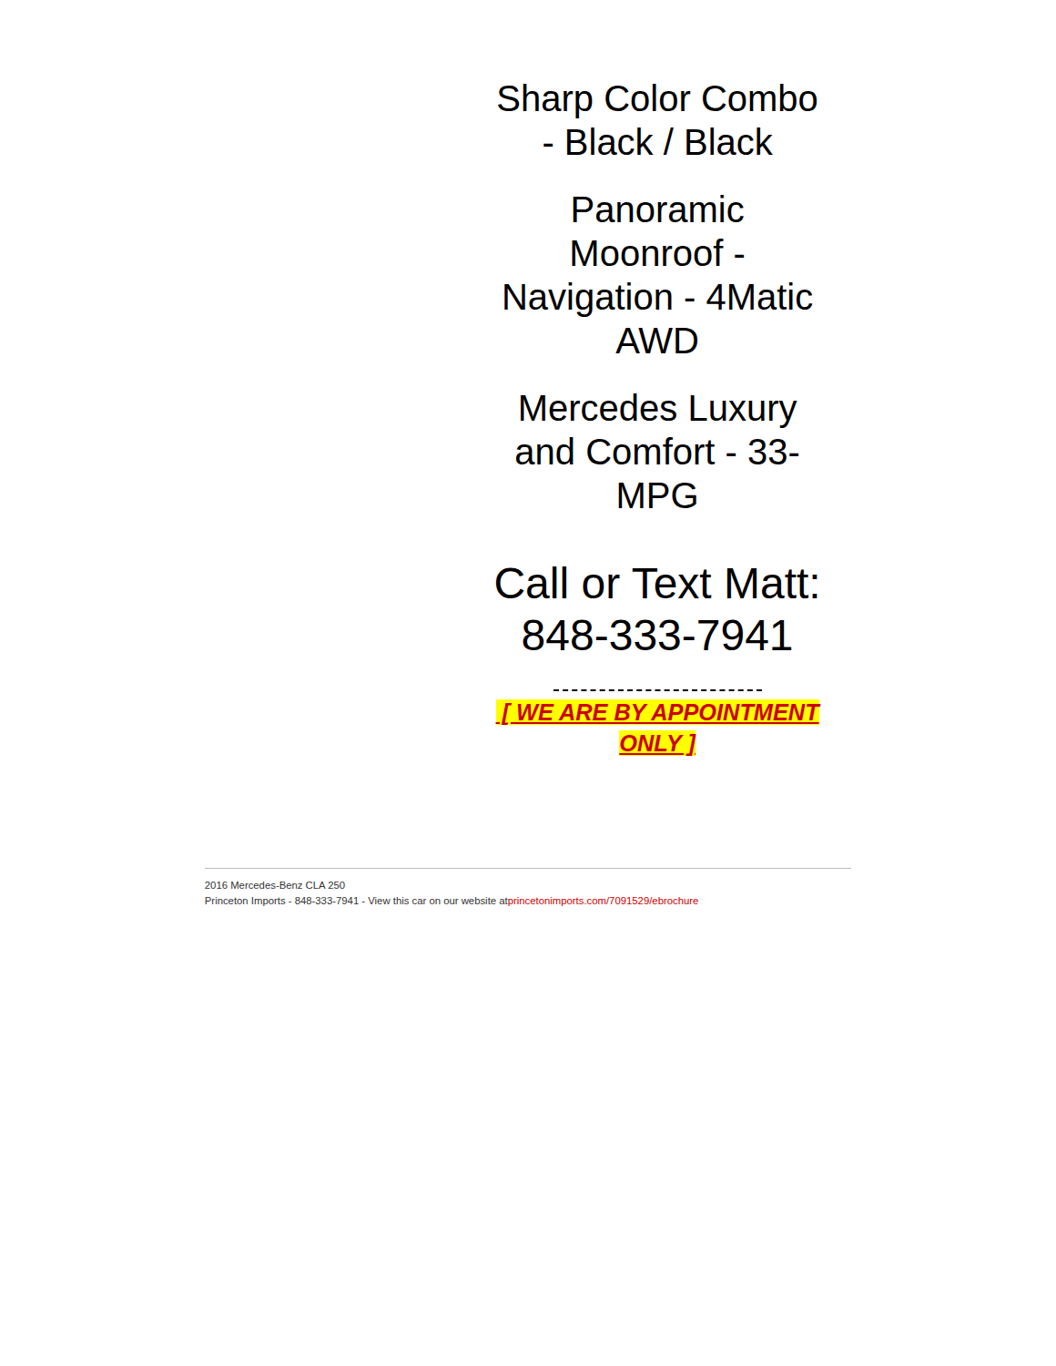Sharp Color Combo - Black / Black
Panoramic Moonroof - Navigation - 4Matic AWD
Mercedes Luxury and Comfort - 33-MPG
Call or Text Matt: 848-333-7941
[ WE ARE BY APPOINTMENT ONLY ]
2016 Mercedes-Benz CLA 250
Princeton Imports - 848-333-7941 - View this car on our website atprincetonimports.com/7091529/ebrochure